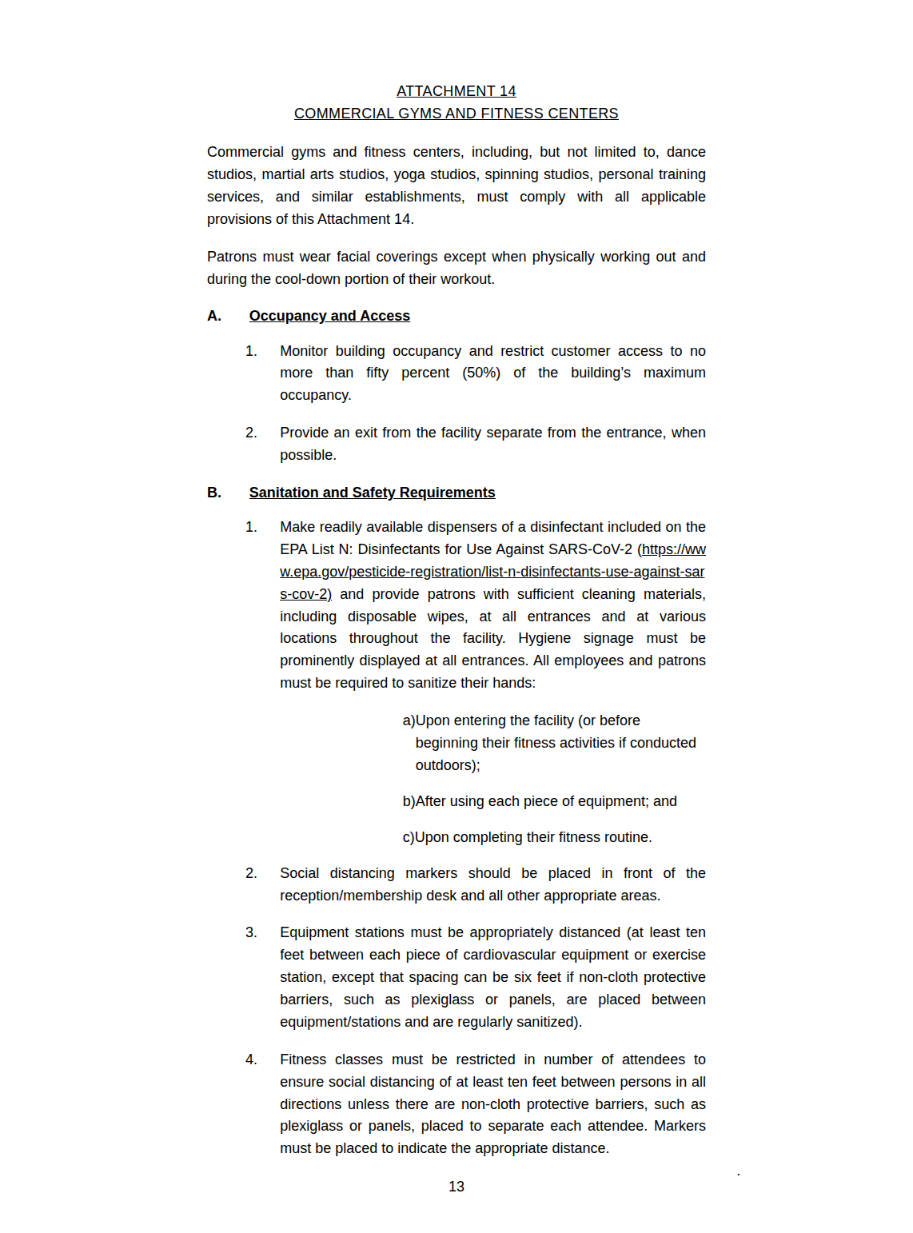ATTACHMENT 14 COMMERCIAL GYMS AND FITNESS CENTERS
Commercial gyms and fitness centers, including, but not limited to, dance studios, martial arts studios, yoga studios, spinning studios, personal training services, and similar establishments, must comply with all applicable provisions of this Attachment 14.
Patrons must wear facial coverings except when physically working out and during the cool-down portion of their workout.
A. Occupancy and Access
1.
Monitor building occupancy and restrict customer access to no more than fifty percent (50%) of the building’s maximum occupancy.
2.
Provide an exit from the facility separate from the entrance, when possible.
B. Sanitation and Safety Requirements
1.
Make readily available dispensers of a disinfectant included on the EPA List N: Disinfectants for Use Against SARS-CoV-2 (https://www.epa.gov/pesticide-registration/list-n-disinfectants-use-against-sars-cov-2) and provide patrons with sufficient cleaning materials, including disposable wipes, at all entrances and at various locations throughout the facility. Hygiene signage must be prominently displayed at all entrances. All employees and patrons must be required to sanitize their hands:
a)
Upon entering the facility (or before beginning their fitness activities if conducted outdoors);
b)
After using each piece of equipment; and
c)
Upon completing their fitness routine.
2.
Social distancing markers should be placed in front of the reception/membership desk and all other appropriate areas.
3.
Equipment stations must be appropriately distanced (at least ten feet between each piece of cardiovascular equipment or exercise station, except that spacing can be six feet if non-cloth protective barriers, such as plexiglass or panels, are placed between equipment/stations and are regularly sanitized).
4.
Fitness classes must be restricted in number of attendees to ensure social distancing of at least ten feet between persons in all directions unless there are non-cloth protective barriers, such as plexiglass or panels, placed to separate each attendee. Markers must be placed to indicate the appropriate distance.
13
.